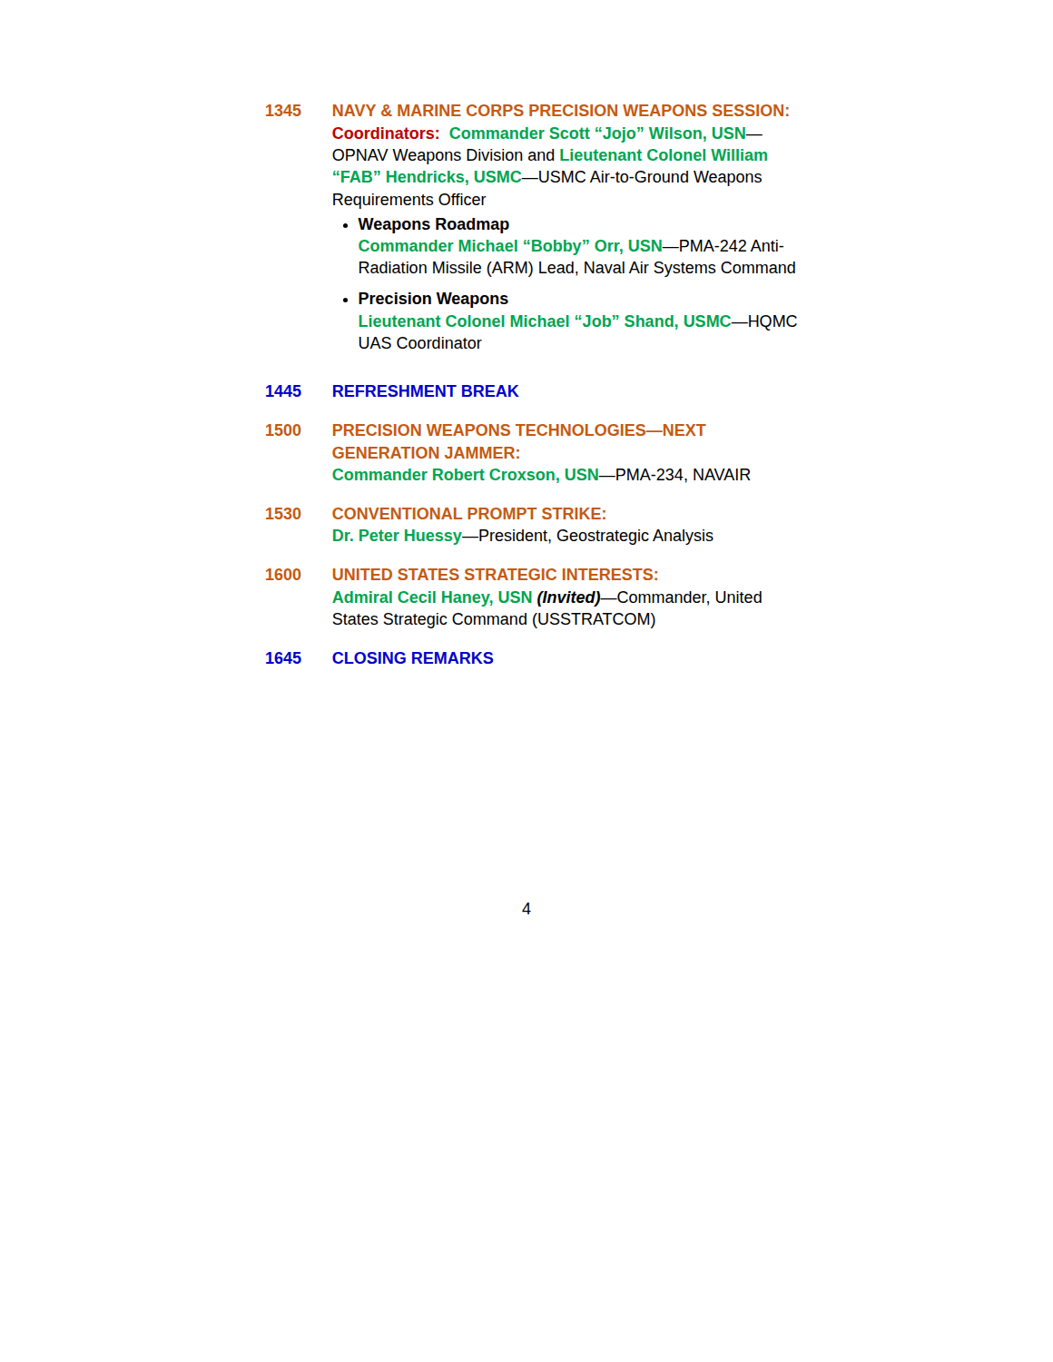1345
NAVY & MARINE CORPS PRECISION WEAPONS SESSION:
Coordinators: Commander Scott “Jojo” Wilson, USN—OPNAV Weapons Division and Lieutenant Colonel William “FAB” Hendricks, USMC—USMC Air-to-Ground Weapons Requirements Officer
Weapons Roadmap
Commander Michael “Bobby” Orr, USN—PMA-242 Anti-Radiation Missile (ARM) Lead, Naval Air Systems Command
Precision Weapons
Lieutenant Colonel Michael “Job” Shand, USMC—HQMC UAS Coordinator
1445
REFRESHMENT BREAK
1500
PRECISION WEAPONS TECHNOLOGIES—NEXT GENERATION JAMMER:
Commander Robert Croxson, USN—PMA-234, NAVAIR
1530
CONVENTIONAL PROMPT STRIKE:
Dr. Peter Huessy—President, Geostrategic Analysis
1600
UNITED STATES STRATEGIC INTERESTS:
Admiral Cecil Haney, USN (Invited)—Commander, United States Strategic Command (USSTRATCOM)
1645
CLOSING REMARKS
4